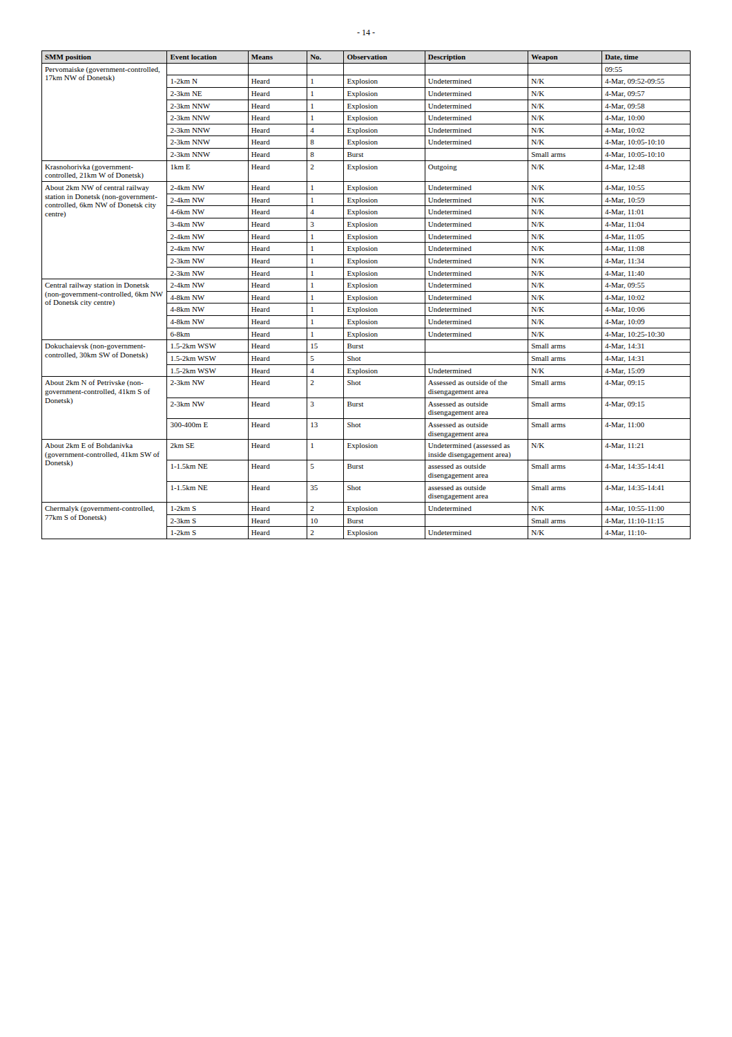- 14 -
| SMM position | Event location | Means | No. | Observation | Description | Weapon | Date, time |
| --- | --- | --- | --- | --- | --- | --- | --- |
| Pervomaiske (government-controlled, 17km NW of Donetsk) | | | | | | | 09:55 |
| 1-2km N | Heard | 1 | Explosion | Undetermined | N/K | 4-Mar, 09:52-09:55 |
| 2-3km NE | Heard | 1 | Explosion | Undetermined | N/K | 4-Mar, 09:57 |
| 2-3km NNW | Heard | 1 | Explosion | Undetermined | N/K | 4-Mar, 09:58 |
| 2-3km NNW | Heard | 1 | Explosion | Undetermined | N/K | 4-Mar, 10:00 |
| 2-3km NNW | Heard | 4 | Explosion | Undetermined | N/K | 4-Mar, 10:02 |
| 2-3km NNW | Heard | 8 | Explosion | Undetermined | N/K | 4-Mar, 10:05-10:10 |
| 2-3km NNW | Heard | 8 | Burst | | Small arms | 4-Mar, 10:05-10:10 |
| Krasnohorivka (government-controlled, 21km W of Donetsk) | 1km E | Heard | 2 | Explosion | Outgoing | N/K | 4-Mar, 12:48 |
| About 2km NW of central railway station in Donetsk (non-government-controlled, 6km NW of Donetsk city centre) | 2-4km NW | Heard | 1 | Explosion | Undetermined | N/K | 4-Mar, 10:55 |
| 2-4km NW | Heard | 1 | Explosion | Undetermined | N/K | 4-Mar, 10:59 |
| 4-6km NW | Heard | 4 | Explosion | Undetermined | N/K | 4-Mar, 11:01 |
| 3-4km NW | Heard | 3 | Explosion | Undetermined | N/K | 4-Mar, 11:04 |
| 2-4km NW | Heard | 1 | Explosion | Undetermined | N/K | 4-Mar, 11:05 |
| 2-4km NW | Heard | 1 | Explosion | Undetermined | N/K | 4-Mar, 11:08 |
| 2-3km NW | Heard | 1 | Explosion | Undetermined | N/K | 4-Mar, 11:34 |
| 2-3km NW | Heard | 1 | Explosion | Undetermined | N/K | 4-Mar, 11:40 |
| Central railway station in Donetsk (non-government-controlled, 6km NW of Donetsk city centre) | 2-4km NW | Heard | 1 | Explosion | Undetermined | N/K | 4-Mar, 09:55 |
| 4-8km NW | Heard | 1 | Explosion | Undetermined | N/K | 4-Mar, 10:02 |
| 4-8km NW | Heard | 1 | Explosion | Undetermined | N/K | 4-Mar, 10:06 |
| 4-8km NW | Heard | 1 | Explosion | Undetermined | N/K | 4-Mar, 10:09 |
| 6-8km | Heard | 1 | Explosion | Undetermined | N/K | 4-Mar, 10:25-10:30 |
| Dokuchaievsk (non-government-controlled, 30km SW of Donetsk) | 1.5-2km WSW | Heard | 15 | Burst | | Small arms | 4-Mar, 14:31 |
| 1.5-2km WSW | Heard | 5 | Shot | | Small arms | 4-Mar, 14:31 |
| 1.5-2km WSW | Heard | 4 | Explosion | Undetermined | N/K | 4-Mar, 15:09 |
| About 2km N of Petrivske (non-government-controlled, 41km S of Donetsk) | 2-3km NW | Heard | 2 | Shot | Assessed as outside of the disengagement area | Small arms | 4-Mar, 09:15 |
| 2-3km NW | Heard | 3 | Burst | Assessed as outside disengagement area | Small arms | 4-Mar, 09:15 |
| 300-400m E | Heard | 13 | Shot | Assessed as outside disengagement area | Small arms | 4-Mar, 11:00 |
| About 2km E of Bohdanivka (government-controlled, 41km SW of Donetsk) | 2km SE | Heard | 1 | Explosion | Undetermined (assessed as inside disengagement area) | N/K | 4-Mar, 11:21 |
| 1-1.5km NE | Heard | 5 | Burst | assessed as outside disengagement area | Small arms | 4-Mar, 14:35-14:41 |
| 1-1.5km NE | Heard | 35 | Shot | assessed as outside disengagement area | Small arms | 4-Mar, 14:35-14:41 |
| Chermalyk (government-controlled, 77km S of Donetsk) | 1-2km S | Heard | 2 | Explosion | Undetermined | N/K | 4-Mar, 10:55-11:00 |
| 2-3km S | Heard | 10 | Burst | | Small arms | 4-Mar, 11:10-11:15 |
| 1-2km S | Heard | 2 | Explosion | Undetermined | N/K | 4-Mar, 11:10- |